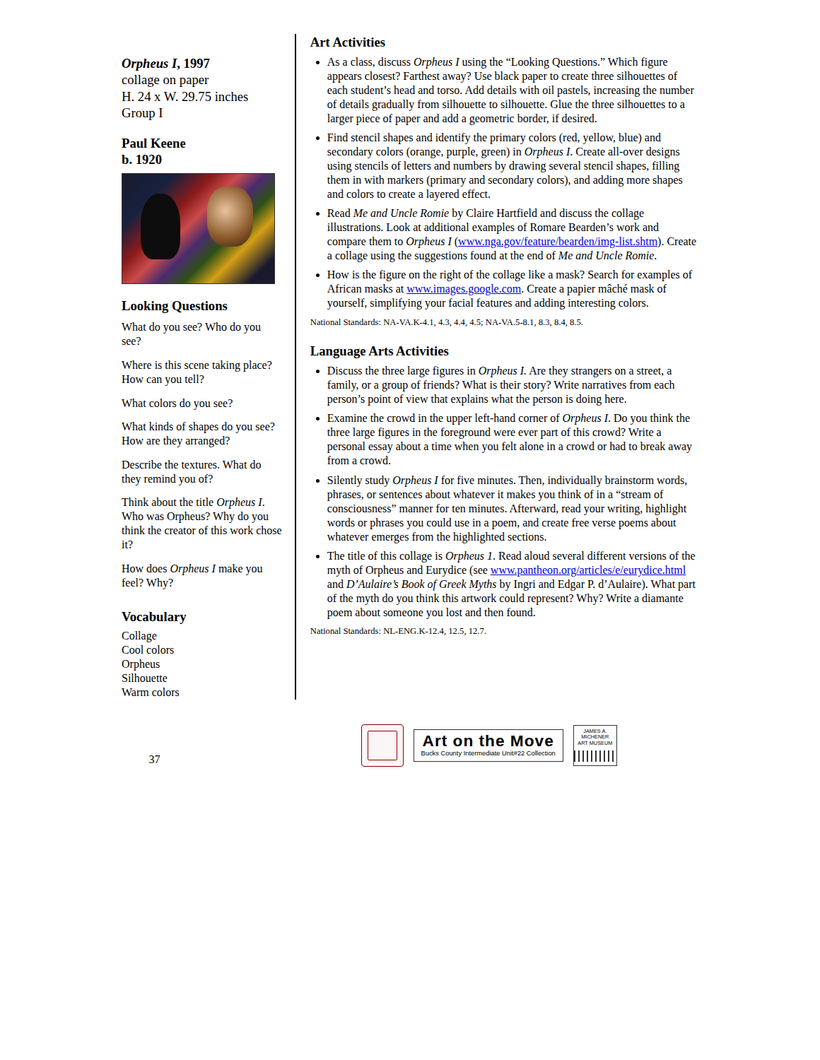Orpheus I, 1997
collage on paper
H. 24 x W. 29.75 inches
Group I
Paul Keene
b. 1920
Looking Questions
What do you see? Who do you see?
Where is this scene taking place? How can you tell?
What colors do you see?
What kinds of shapes do you see? How are they arranged?
Describe the textures. What do they remind you of?
Think about the title Orpheus I. Who was Orpheus? Why do you think the creator of this work chose it?
How does Orpheus I make you feel? Why?
Vocabulary
Collage
Cool colors
Orpheus
Silhouette
Warm colors
Art Activities
As a class, discuss Orpheus I using the “Looking Questions.” Which figure appears closest? Farthest away? Use black paper to create three silhouettes of each student’s head and torso. Add details with oil pastels, increasing the number of details gradually from silhouette to silhouette. Glue the three silhouettes to a larger piece of paper and add a geometric border, if desired.
Find stencil shapes and identify the primary colors (red, yellow, blue) and secondary colors (orange, purple, green) in Orpheus I. Create all-over designs using stencils of letters and numbers by drawing several stencil shapes, filling them in with markers (primary and secondary colors), and adding more shapes and colors to create a layered effect.
Read Me and Uncle Romie by Claire Hartfield and discuss the collage illustrations. Look at additional examples of Romare Bearden’s work and compare them to Orpheus I (www.nga.gov/feature/bearden/img-list.shtm). Create a collage using the suggestions found at the end of Me and Uncle Romie.
How is the figure on the right of the collage like a mask? Search for examples of African masks at www.images.google.com. Create a papier mâché mask of yourself, simplifying your facial features and adding interesting colors.
National Standards: NA-VA.K-4.1, 4.3, 4.4, 4.5; NA-VA.5-8.1, 8.3, 8.4, 8.5.
Language Arts Activities
Discuss the three large figures in Orpheus I. Are they strangers on a street, a family, or a group of friends? What is their story? Write narratives from each person’s point of view that explains what the person is doing here.
Examine the crowd in the upper left-hand corner of Orpheus I. Do you think the three large figures in the foreground were ever part of this crowd? Write a personal essay about a time when you felt alone in a crowd or had to break away from a crowd.
Silently study Orpheus I for five minutes. Then, individually brainstorm words, phrases, or sentences about whatever it makes you think of in a “stream of consciousness” manner for ten minutes. Afterward, read your writing, highlight words or phrases you could use in a poem, and create free verse poems about whatever emerges from the highlighted sections.
The title of this collage is Orpheus 1. Read aloud several different versions of the myth of Orpheus and Eurydice (see www.pantheon.org/articles/e/eurydice.html and D’Aulaire’s Book of Greek Myths by Ingri and Edgar P. d’Aulaire). What part of the myth do you think this artwork could represent? Why? Write a diamante poem about someone you lost and then found.
National Standards: NL-ENG.K-12.4, 12.5, 12.7.
37
Art on the Move
Bucks County Intermediate Unit#22 Collection
JAMES A. MICHENER
ART MUSEUM